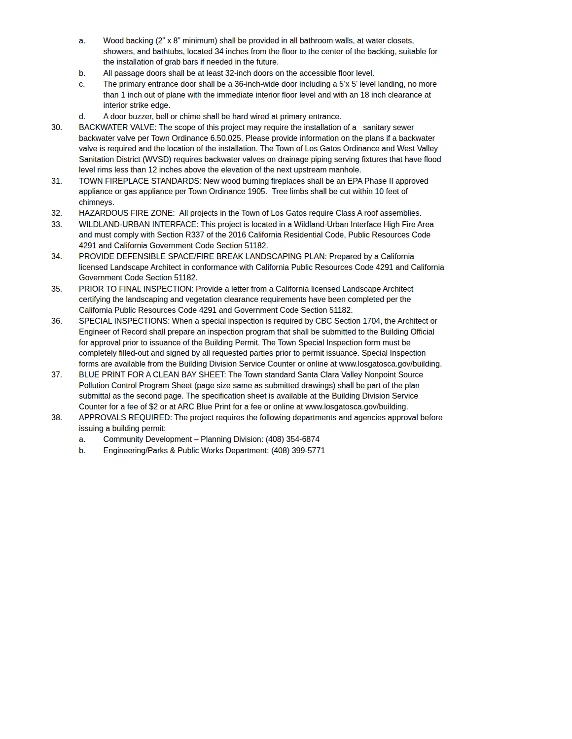a. Wood backing (2” x 8” minimum) shall be provided in all bathroom walls, at water closets, showers, and bathtubs, located 34 inches from the floor to the center of the backing, suitable for the installation of grab bars if needed in the future.
b. All passage doors shall be at least 32-inch doors on the accessible floor level.
c. The primary entrance door shall be a 36-inch-wide door including a 5’x 5’ level landing, no more than 1 inch out of plane with the immediate interior floor level and with an 18 inch clearance at interior strike edge.
d. A door buzzer, bell or chime shall be hard wired at primary entrance.
30. BACKWATER VALVE: The scope of this project may require the installation of a sanitary sewer backwater valve per Town Ordinance 6.50.025. Please provide information on the plans if a backwater valve is required and the location of the installation. The Town of Los Gatos Ordinance and West Valley Sanitation District (WVSD) requires backwater valves on drainage piping serving fixtures that have flood level rims less than 12 inches above the elevation of the next upstream manhole.
31. TOWN FIREPLACE STANDARDS: New wood burning fireplaces shall be an EPA Phase II approved appliance or gas appliance per Town Ordinance 1905. Tree limbs shall be cut within 10 feet of chimneys.
32. HAZARDOUS FIRE ZONE: All projects in the Town of Los Gatos require Class A roof assemblies.
33. WILDLAND-URBAN INTERFACE: This project is located in a Wildland-Urban Interface High Fire Area and must comply with Section R337 of the 2016 California Residential Code, Public Resources Code 4291 and California Government Code Section 51182.
34. PROVIDE DEFENSIBLE SPACE/FIRE BREAK LANDSCAPING PLAN: Prepared by a California licensed Landscape Architect in conformance with California Public Resources Code 4291 and California Government Code Section 51182.
35. PRIOR TO FINAL INSPECTION: Provide a letter from a California licensed Landscape Architect certifying the landscaping and vegetation clearance requirements have been completed per the California Public Resources Code 4291 and Government Code Section 51182.
36. SPECIAL INSPECTIONS: When a special inspection is required by CBC Section 1704, the Architect or Engineer of Record shall prepare an inspection program that shall be submitted to the Building Official for approval prior to issuance of the Building Permit. The Town Special Inspection form must be completely filled-out and signed by all requested parties prior to permit issuance. Special Inspection forms are available from the Building Division Service Counter or online at www.losgatosca.gov/building.
37. BLUE PRINT FOR A CLEAN BAY SHEET: The Town standard Santa Clara Valley Nonpoint Source Pollution Control Program Sheet (page size same as submitted drawings) shall be part of the plan submittal as the second page. The specification sheet is available at the Building Division Service Counter for a fee of $2 or at ARC Blue Print for a fee or online at www.losgatosca.gov/building.
38. APPROVALS REQUIRED: The project requires the following departments and agencies approval before issuing a building permit:
a. Community Development – Planning Division: (408) 354-6874
b. Engineering/Parks & Public Works Department: (408) 399-5771